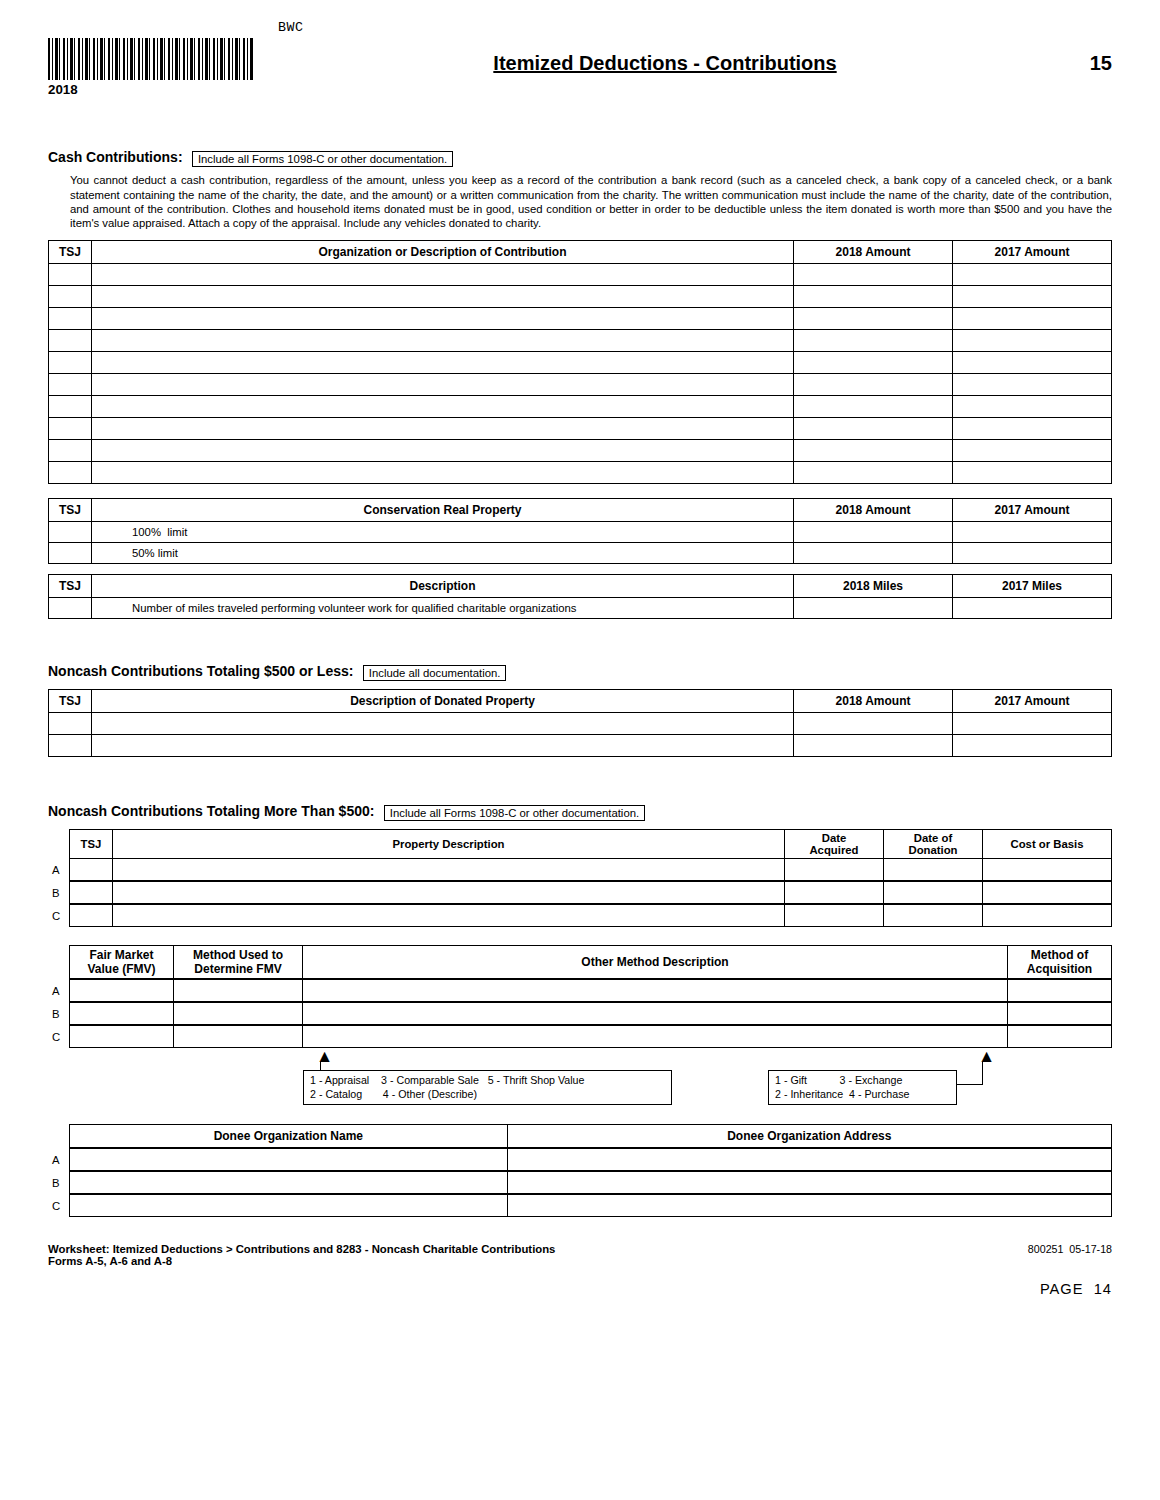2018
BWC
Itemized Deductions - Contributions
15
Cash Contributions:
Include all Forms 1098-C or other documentation.
You cannot deduct a cash contribution, regardless of the amount, unless you keep as a record of the contribution a bank record (such as a canceled check, a bank copy of a canceled check, or a bank statement containing the name of the charity, the date, and the amount) or a written communication from the charity. The written communication must include the name of the charity, date of the contribution, and amount of the contribution. Clothes and household items donated must be in good, used condition or better in order to be deductible unless the item donated is worth more than $500 and you have the item's value appraised. Attach a copy of the appraisal. Include any vehicles donated to charity.
| TSJ | Organization or Description of Contribution | 2018 Amount | 2017 Amount |
| --- | --- | --- | --- |
| TSJ | Conservation Real Property | 2018 Amount | 2017 Amount |
| --- | --- | --- | --- |
| | 100% limit | | |
| | 50% limit | | |
| TSJ | Description | 2018 Miles | 2017 Miles |
| --- | --- | --- | --- |
| | Number of miles traveled performing volunteer work for qualified charitable organizations | | |
Noncash Contributions Totaling $500 or Less:
Include all documentation.
| TSJ | Description of Donated Property | 2018 Amount | 2017 Amount |
| --- | --- | --- | --- |
Noncash Contributions Totaling More Than $500:
Include all Forms 1098-C or other documentation.
| | / TSJ / Property Description / Date Acquired / Date of Donation / Cost or Basis / / --- / --- / --- / --- / --- / |
| A | |
| B | |
| C | |
| | / Fair Market Value (FMV) / Method Used to Determine FMV / Other Method Description / Method of Acquisition / / --- / --- / --- / --- / |
| A | |
| B | |
| C | |
▲
1 - Appraisal 3 - Comparable Sale 5 - Thrift Shop Value
2 - Catalog 4 - Other (Describe)
▲
1 - Gift 3 - Exchange
2 - Inheritance 4 - Purchase
| | / Donee Organization Name / Donee Organization Address / / --- / --- / |
| A | |
| B | |
| C | |
Worksheet: Itemized Deductions > Contributions and 8283 - Noncash Charitable Contributions 800251 05-17-18
Forms A-5, A-6 and A-8
PAGE 14